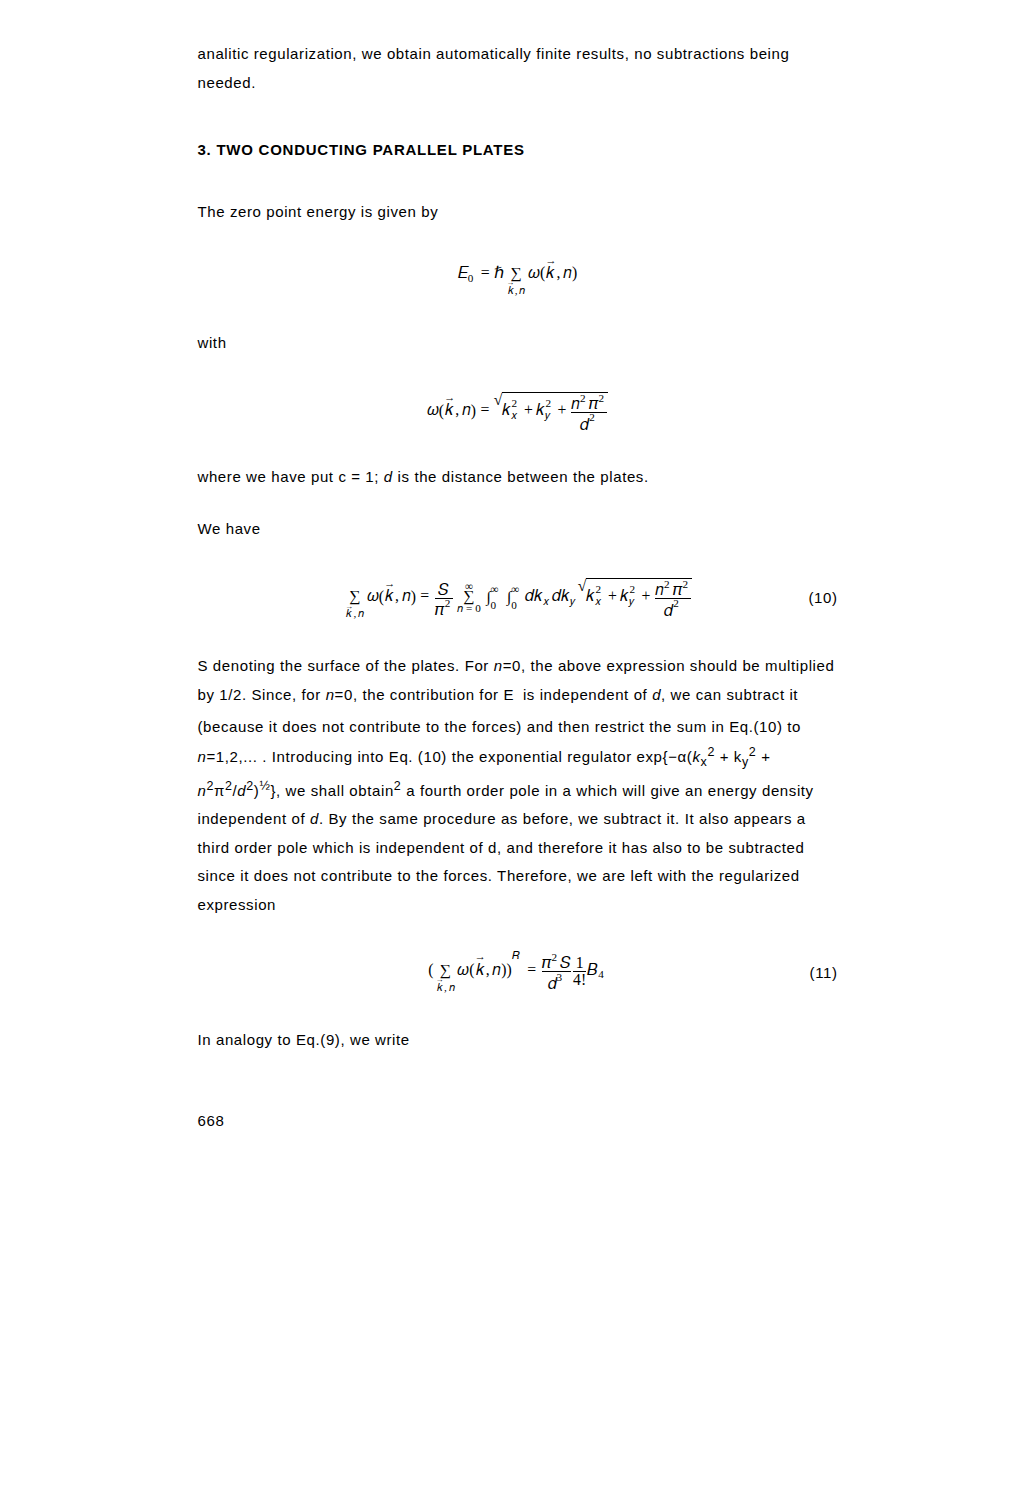analitic regularization, we obtain automatically finite results, no subtractions being needed.
3. TWO CONDUCTING PARALLEL PLATES
The zero point energy is given by
E0 = ℏ ∑ k→,n ω (k→,n)
with
ω(k→,n) = kx2 + ky2 + n2π2 d2
where we have put c = 1; d is the distance between the plates.
We have
∑ k→,n ω(k→,n) = Sπ2 ∑ n=0 ∞ ∫0∞ ∫0∞ dkx dky kx2 + ky2 + n2π2 d2 (10)
S denoting the surface of the plates. For n=0, the above expression should be multiplied by 1/2. Since, for n=0, the contribution for E is independent of d, we can subtract it (because it does not contribute to the forces) and then restrict the sum in Eq.(10) to n=1,2,... . Introducing into Eq. (10) the exponential regulator exp{−α(kx2 + ky2 + n2π2/d2)½}, we shall obtain2 a fourth order pole in a which will give an energy density independent of d. By the same procedure as before, we subtract it. It also appears a third order pole which is independent of d, and therefore it has also to be subtracted since it does not contribute to the forces. Therefore, we are left with the regularized expression
( ∑ k→,n ω(k→,n) ) R = π2S d3 14! B4 (11)
In analogy to Eq.(9), we write
668